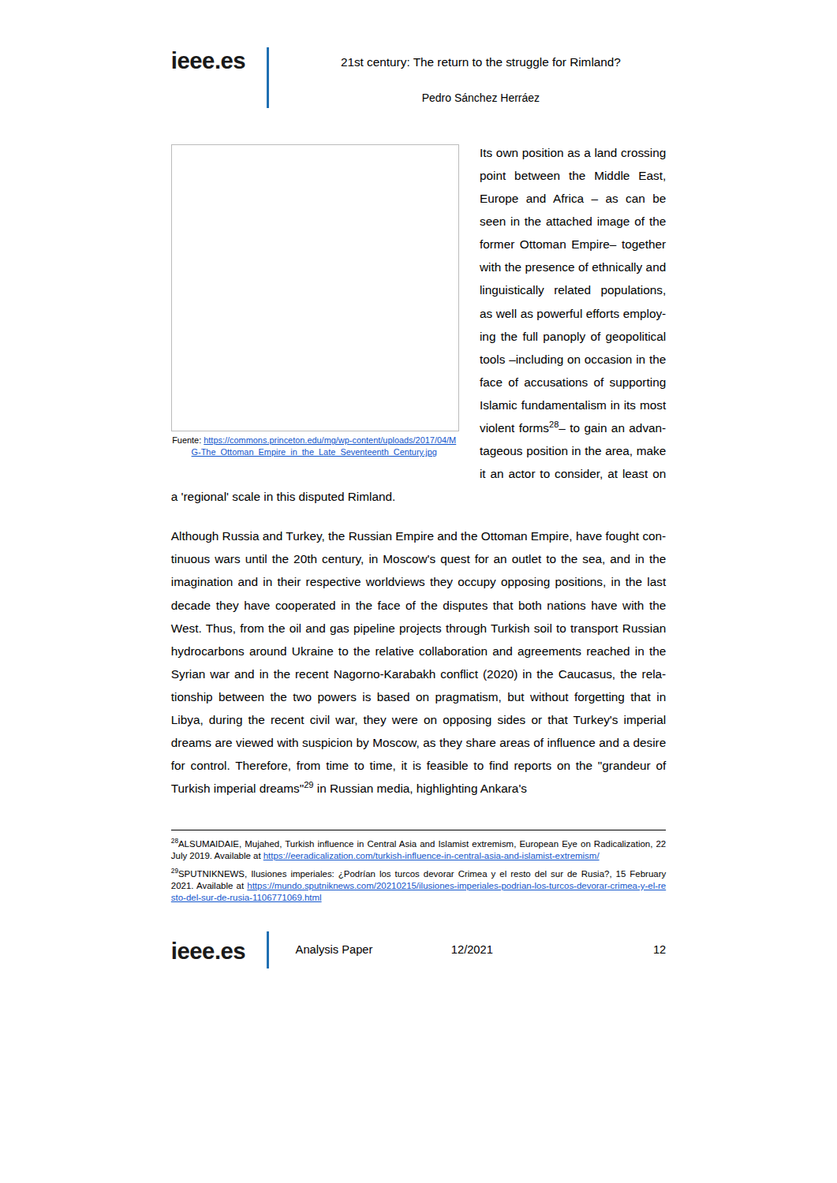ieee. es
21st century: The return to the struggle for Rimland?
Pedro Sánchez Herráez
Fuente: https://commons.princeton.edu/mg/wp-content/uploads/2017/04/MG-The_Ottoman_Empire_in_the_Late_Seventeenth_Century.jpg
Its own position as a land crossing point between the Middle East, Europe and Africa – as can be seen in the attached image of the former Ottoman Empire– together with the presence of ethnically and linguistically related populations, as well as powerful efforts employing the full panoply of geopolitical tools –including on occasion in the face of accusations of supporting Islamic fundamentalism in its most violent forms28– to gain an advantageous position in the area, make it an actor to consider, at least on a 'regional' scale in this disputed Rimland.
Although Russia and Turkey, the Russian Empire and the Ottoman Empire, have fought continuous wars until the 20th century, in Moscow's quest for an outlet to the sea, and in the imagination and in their respective worldviews they occupy opposing positions, in the last decade they have cooperated in the face of the disputes that both nations have with the West. Thus, from the oil and gas pipeline projects through Turkish soil to transport Russian hydrocarbons around Ukraine to the relative collaboration and agreements reached in the Syrian war and in the recent Nagorno-Karabakh conflict (2020) in the Caucasus, the relationship between the two powers is based on pragmatism, but without forgetting that in Libya, during the recent civil war, they were on opposing sides or that Turkey's imperial dreams are viewed with suspicion by Moscow, as they share areas of influence and a desire for control. Therefore, from time to time, it is feasible to find reports on the "grandeur of Turkish imperial dreams"29 in Russian media, highlighting Ankara's
28ALSUMAIDAIE, Mujahed, Turkish influence in Central Asia and Islamist extremism, European Eye on Radicalization, 22 July 2019. Available at https://eeradicalization.com/turkish-influence-in-central-asia-and-islamist-extremism/
29SPUTNIKNEWS, Ilusiones imperiales: ¿Podrían los turcos devorar Crimea y el resto del sur de Rusia?, 15 February 2021. Available at https://mundo.sputniknews.com/20210215/ilusiones-imperiales-podrian-los-turcos-devorar-crimea-y-el-resto-del-sur-de-rusia-1106771069.html
ieee. es
Analysis Paper
12/2021
12